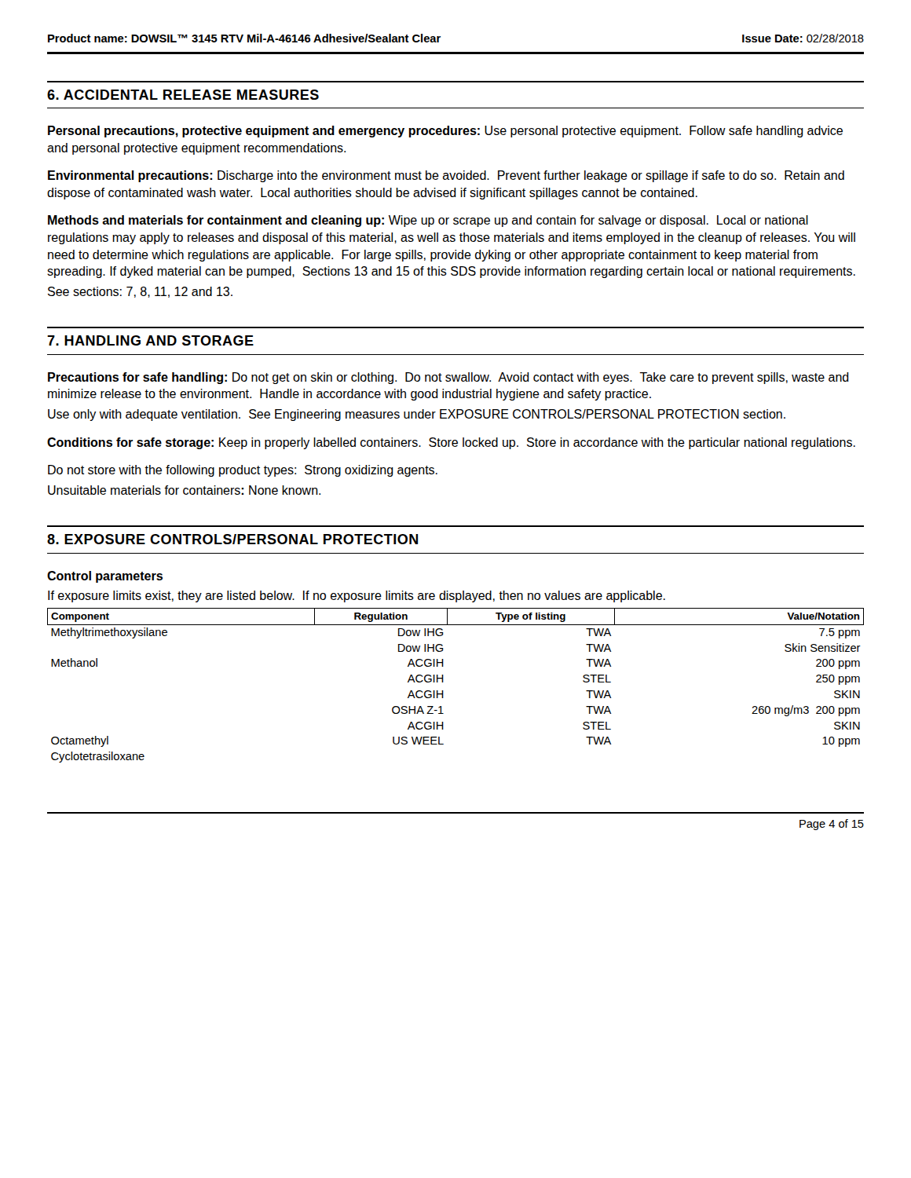Product name: DOWSIL™ 3145 RTV Mil-A-46146 Adhesive/Sealant Clear
Issue Date: 02/28/2018
6. ACCIDENTAL RELEASE MEASURES
Personal precautions, protective equipment and emergency procedures: Use personal protective equipment. Follow safe handling advice and personal protective equipment recommendations.
Environmental precautions: Discharge into the environment must be avoided. Prevent further leakage or spillage if safe to do so. Retain and dispose of contaminated wash water. Local authorities should be advised if significant spillages cannot be contained.
Methods and materials for containment and cleaning up: Wipe up or scrape up and contain for salvage or disposal. Local or national regulations may apply to releases and disposal of this material, as well as those materials and items employed in the cleanup of releases. You will need to determine which regulations are applicable. For large spills, provide dyking or other appropriate containment to keep material from spreading. If dyked material can be pumped, Sections 13 and 15 of this SDS provide information regarding certain local or national requirements.
See sections: 7, 8, 11, 12 and 13.
7. HANDLING AND STORAGE
Precautions for safe handling: Do not get on skin or clothing. Do not swallow. Avoid contact with eyes. Take care to prevent spills, waste and minimize release to the environment. Handle in accordance with good industrial hygiene and safety practice.
Use only with adequate ventilation. See Engineering measures under EXPOSURE CONTROLS/PERSONAL PROTECTION section.
Conditions for safe storage: Keep in properly labelled containers. Store locked up. Store in accordance with the particular national regulations.
Do not store with the following product types: Strong oxidizing agents.
Unsuitable materials for containers: None known.
8. EXPOSURE CONTROLS/PERSONAL PROTECTION
Control parameters
If exposure limits exist, they are listed below. If no exposure limits are displayed, then no values are applicable.
| Component | Regulation | Type of listing | Value/Notation |
| --- | --- | --- | --- |
| Methyltrimethoxysilane | Dow IHG | TWA | 7.5 ppm |
| | Dow IHG | TWA | Skin Sensitizer |
| Methanol | ACGIH | TWA | 200 ppm |
| | ACGIH | STEL | 250 ppm |
| | ACGIH | TWA | SKIN |
| | OSHA Z-1 | TWA | 260 mg/m3 200 ppm |
| | ACGIH | STEL | SKIN |
| Octamethyl | US WEEL | TWA | 10 ppm |
| Cyclotetrasiloxane | | | |
Page 4 of 15